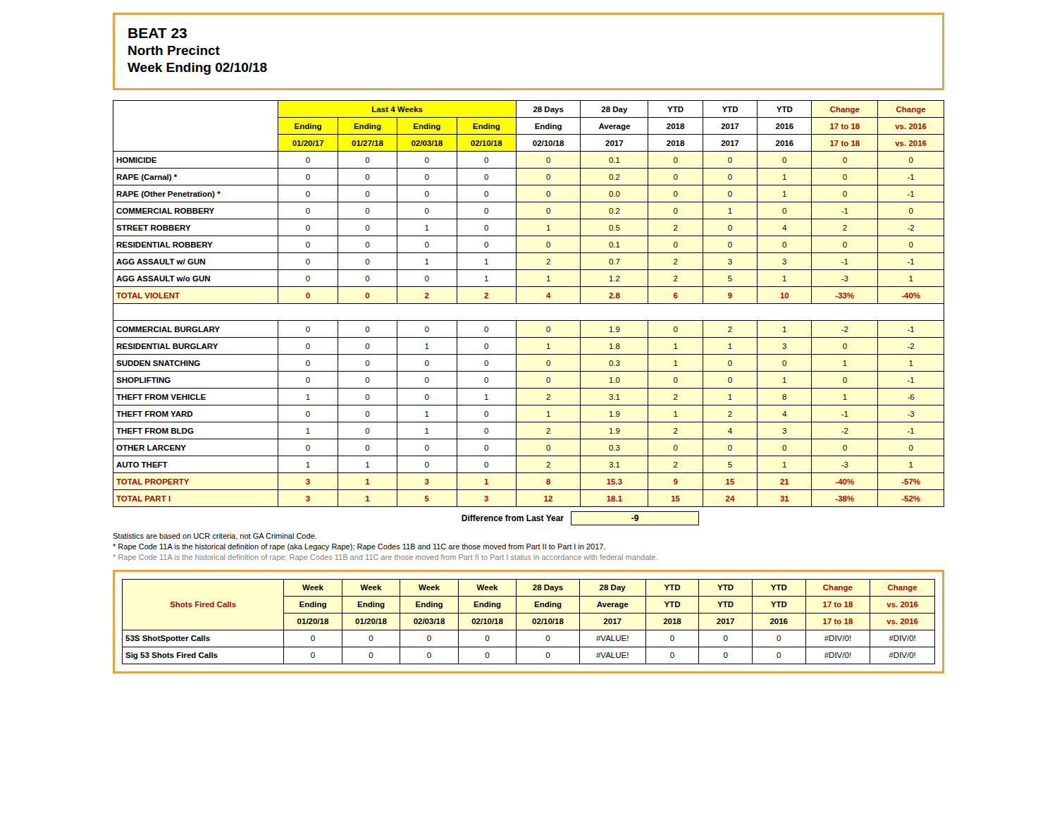BEAT 23
North Precinct
Week Ending 02/10/18
| | Last 4 Weeks | 28 Days | 28 Day | YTD | YTD | YTD | Change | Change |
| --- | --- | --- | --- | --- | --- | --- | --- | --- |
| Ending | Ending | Ending | Ending | Ending | Average | 2018 | 2017 | 2016 | 17 to 18 | vs. 2016 |
| 01/20/17 | 01/27/18 | 02/03/18 | 02/10/18 | 02/10/18 | 2017 | 2018 | 2017 | 2016 | 17 to 18 | vs. 2016 |
| HOMICIDE | 0 | 0 | 0 | 0 | 0 | 0.1 | 0 | 0 | 0 | 0 | 0 |
| RAPE (Carnal) * | 0 | 0 | 0 | 0 | 0 | 0.2 | 0 | 0 | 1 | 0 | -1 |
| RAPE (Other Penetration) * | 0 | 0 | 0 | 0 | 0 | 0.0 | 0 | 0 | 1 | 0 | -1 |
| COMMERCIAL ROBBERY | 0 | 0 | 0 | 0 | 0 | 0.2 | 0 | 1 | 0 | -1 | 0 |
| STREET ROBBERY | 0 | 0 | 1 | 0 | 1 | 0.5 | 2 | 0 | 4 | 2 | -2 |
| RESIDENTIAL ROBBERY | 0 | 0 | 0 | 0 | 0 | 0.1 | 0 | 0 | 0 | 0 | 0 |
| AGG ASSAULT w/ GUN | 0 | 0 | 1 | 1 | 2 | 0.7 | 2 | 3 | 3 | -1 | -1 |
| AGG ASSAULT w/o GUN | 0 | 0 | 0 | 1 | 1 | 1.2 | 2 | 5 | 1 | -3 | 1 |
| TOTAL VIOLENT | 0 | 0 | 2 | 2 | 4 | 2.8 | 6 | 9 | 10 | -33% | -40% |
| COMMERCIAL BURGLARY | 0 | 0 | 0 | 0 | 0 | 1.9 | 0 | 2 | 1 | -2 | -1 |
| RESIDENTIAL BURGLARY | 0 | 0 | 1 | 0 | 1 | 1.8 | 1 | 1 | 3 | 0 | -2 |
| SUDDEN SNATCHING | 0 | 0 | 0 | 0 | 0 | 0.3 | 1 | 0 | 0 | 1 | 1 |
| SHOPLIFTING | 0 | 0 | 0 | 0 | 0 | 1.0 | 0 | 0 | 1 | 0 | -1 |
| THEFT FROM VEHICLE | 1 | 0 | 0 | 1 | 2 | 3.1 | 2 | 1 | 8 | 1 | -6 |
| THEFT FROM YARD | 0 | 0 | 1 | 0 | 1 | 1.9 | 1 | 2 | 4 | -1 | -3 |
| THEFT FROM BLDG | 1 | 0 | 1 | 0 | 2 | 1.9 | 2 | 4 | 3 | -2 | -1 |
| OTHER LARCENY | 0 | 0 | 0 | 0 | 0 | 0.3 | 0 | 0 | 0 | 0 | 0 |
| AUTO THEFT | 1 | 1 | 0 | 0 | 2 | 3.1 | 2 | 5 | 1 | -3 | 1 |
| TOTAL PROPERTY | 3 | 1 | 3 | 1 | 8 | 15.3 | 9 | 15 | 21 | -40% | -57% |
| TOTAL PART I | 3 | 1 | 5 | 3 | 12 | 18.1 | 15 | 24 | 31 | -38% | -52% |
Difference from Last Year
-9
Statistics are based on UCR criteria, not GA Criminal Code.
* Rape Code 11A is the historical definition of rape (aka Legacy Rape); Rape Codes 11B and 11C are those moved from Part II to Part I in 2017.
* Rape Code 11A is the historical definition of rape; Rape Codes 11B and 11C are those moved from Part II to Part I status in accordance with federal mandate.
| Shots Fired Calls | Week | Week | Week | Week | 28 Days | 28 Day | YTD | YTD | YTD | Change | Change |
| --- | --- | --- | --- | --- | --- | --- | --- | --- | --- | --- | --- |
| Ending | Ending | Ending | Ending | Ending | Average | YTD | YTD | YTD | 17 to 18 | vs. 2016 |
| 01/20/18 | 01/20/18 | 02/03/18 | 02/10/18 | 02/10/18 | 2017 | 2018 | 2017 | 2016 | 17 to 18 | vs. 2016 |
| 53S ShotSpotter Calls | 0 | 0 | 0 | 0 | 0 | #VALUE! | 0 | 0 | 0 | #DIV/0! | #DIV/0! |
| Sig 53 Shots Fired Calls | 0 | 0 | 0 | 0 | 0 | #VALUE! | 0 | 0 | 0 | #DIV/0! | #DIV/0! |